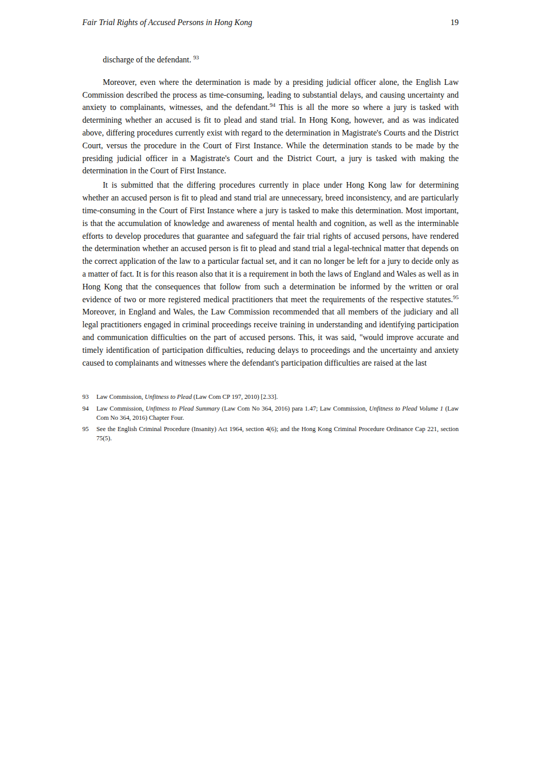Fair Trial Rights of Accused Persons in Hong Kong 19
discharge of the defendant. 93
Moreover, even where the determination is made by a presiding judicial officer alone, the English Law Commission described the process as time-consuming, leading to substantial delays, and causing uncertainty and anxiety to complainants, witnesses, and the defendant.94 This is all the more so where a jury is tasked with determining whether an accused is fit to plead and stand trial. In Hong Kong, however, and as was indicated above, differing procedures currently exist with regard to the determination in Magistrate's Courts and the District Court, versus the procedure in the Court of First Instance. While the determination stands to be made by the presiding judicial officer in a Magistrate's Court and the District Court, a jury is tasked with making the determination in the Court of First Instance.
It is submitted that the differing procedures currently in place under Hong Kong law for determining whether an accused person is fit to plead and stand trial are unnecessary, breed inconsistency, and are particularly time-consuming in the Court of First Instance where a jury is tasked to make this determination. Most important, is that the accumulation of knowledge and awareness of mental health and cognition, as well as the interminable efforts to develop procedures that guarantee and safeguard the fair trial rights of accused persons, have rendered the determination whether an accused person is fit to plead and stand trial a legal-technical matter that depends on the correct application of the law to a particular factual set, and it can no longer be left for a jury to decide only as a matter of fact. It is for this reason also that it is a requirement in both the laws of England and Wales as well as in Hong Kong that the consequences that follow from such a determination be informed by the written or oral evidence of two or more registered medical practitioners that meet the requirements of the respective statutes.95 Moreover, in England and Wales, the Law Commission recommended that all members of the judiciary and all legal practitioners engaged in criminal proceedings receive training in understanding and identifying participation and communication difficulties on the part of accused persons. This, it was said, "would improve accurate and timely identification of participation difficulties, reducing delays to proceedings and the uncertainty and anxiety caused to complainants and witnesses where the defendant's participation difficulties are raised at the last
93 Law Commission, Unfitness to Plead (Law Com CP 197, 2010) [2.33].
94 Law Commission, Unfitness to Plead Summary (Law Com No 364, 2016) para 1.47; Law Commission, Unfitness to Plead Volume 1 (Law Com No 364, 2016) Chapter Four.
95 See the English Criminal Procedure (Insanity) Act 1964, section 4(6); and the Hong Kong Criminal Procedure Ordinance Cap 221, section 75(5).